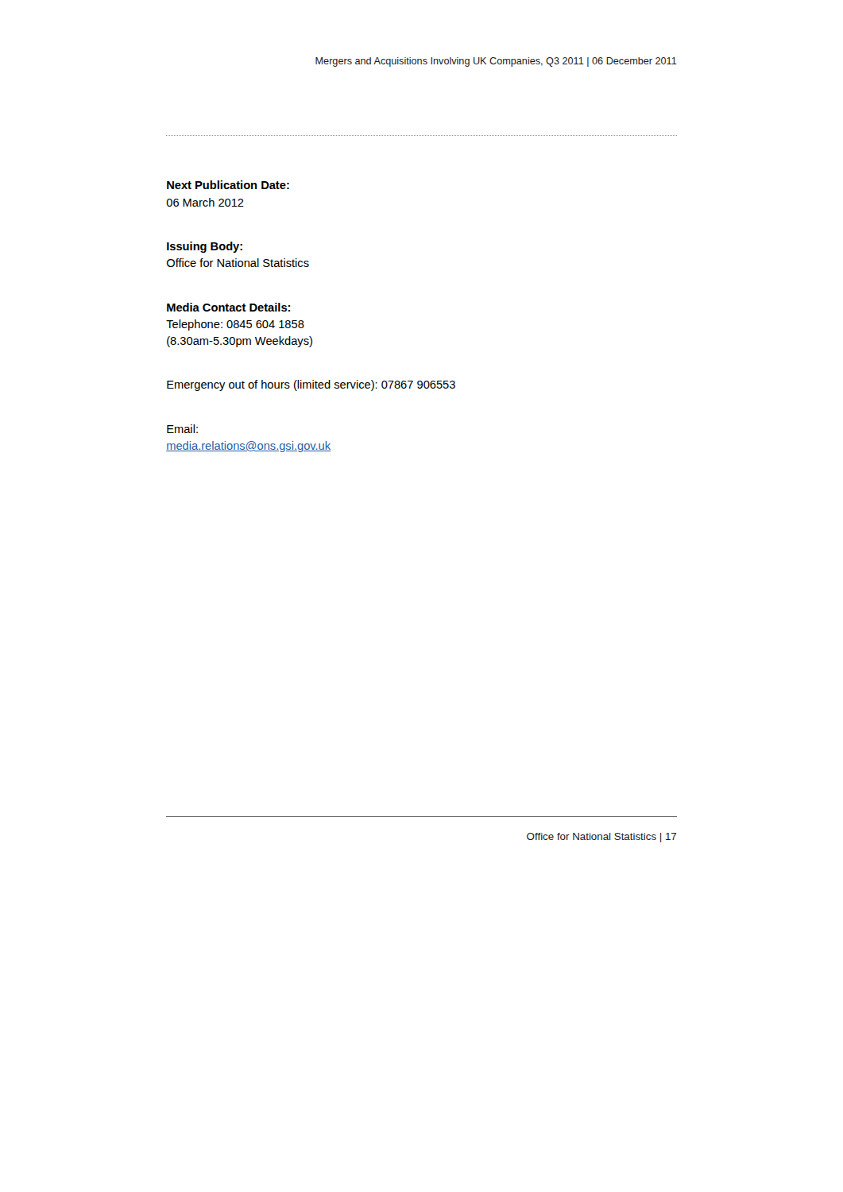Mergers and Acquisitions Involving UK Companies, Q3 2011 | 06 December 2011
Next Publication Date:
06 March 2012
Issuing Body:
Office for National Statistics
Media Contact Details:
Telephone: 0845 604 1858
(8.30am-5.30pm Weekdays)
Emergency out of hours (limited service): 07867 906553
Email:
media.relations@ons.gsi.gov.uk
Office for National Statistics | 17